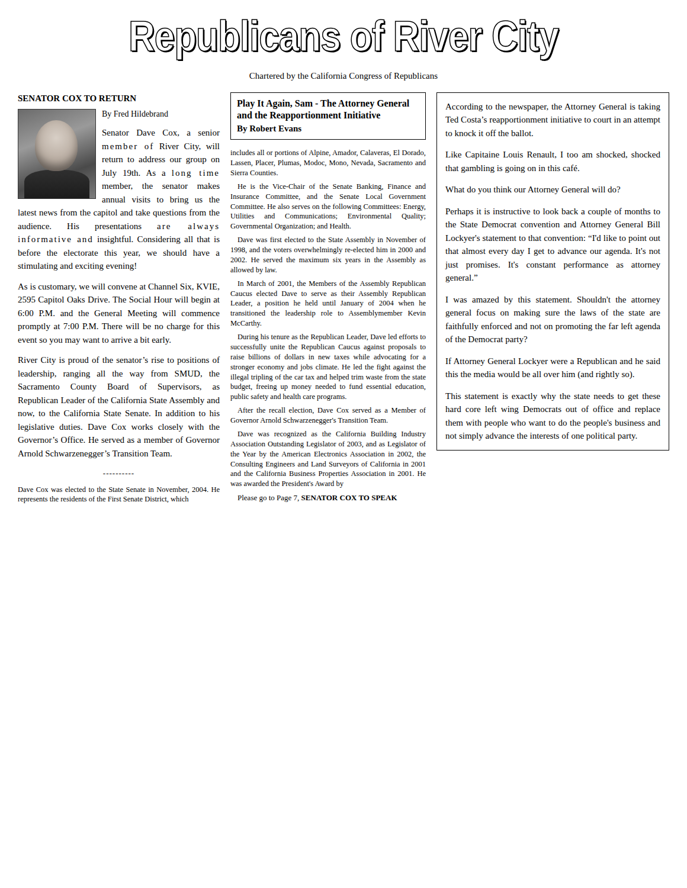Republicans of River City
Chartered by the California Congress of Republicans
SENATOR COX TO RETURN
By Fred Hildebrand
Senator Dave Cox, a senior member of River City, will return to address our group on July 19th. As a long time member, the senator makes annual visits to bring us the latest news from the capitol and take questions from the audience. His presentations are always informative and insightful. Considering all that is before the electorate this year, we should have a stimulating and exciting evening!
As is customary, we will convene at Channel Six, KVIE, 2595 Capitol Oaks Drive. The Social Hour will begin at 6:00 P.M. and the General Meeting will commence promptly at 7:00 P.M. There will be no charge for this event so you may want to arrive a bit early.
River City is proud of the senator’s rise to positions of leadership, ranging all the way from SMUD, the Sacramento County Board of Supervisors, as Republican Leader of the California State Assembly and now, to the California State Senate. In addition to his legislative duties. Dave Cox works closely with the Governor’s Office. He served as a member of Governor Arnold Schwarzenegger’s Transition Team.
----------
Dave Cox was elected to the State Senate in November, 2004. He represents the residents of the First Senate District, which
Play It Again, Sam - The Attorney General and the Reapportionment Initiative
By Robert Evans
includes all or portions of Alpine, Amador, Calaveras, El Dorado, Lassen, Placer, Plumas, Modoc, Mono, Nevada, Sacramento and Sierra Counties.
He is the Vice-Chair of the Senate Banking, Finance and Insurance Committee, and the Senate Local Government Committee. He also serves on the following Committees: Energy, Utilities and Communications; Environmental Quality; Governmental Organization; and Health.
Dave was first elected to the State Assembly in November of 1998, and the voters overwhelmingly re-elected him in 2000 and 2002. He served the maximum six years in the Assembly as allowed by law.
In March of 2001, the Members of the Assembly Republican Caucus elected Dave to serve as their Assembly Republican Leader, a position he held until January of 2004 when he transitioned the leadership role to Assemblymember Kevin McCarthy.
During his tenure as the Republican Leader, Dave led efforts to successfully unite the Republican Caucus against proposals to raise billions of dollars in new taxes while advocating for a stronger economy and jobs climate. He led the fight against the illegal tripling of the car tax and helped trim waste from the state budget, freeing up money needed to fund essential education, public safety and health care programs.
After the recall election, Dave Cox served as a Member of Governor Arnold Schwarzenegger's Transition Team.
Dave was recognized as the California Building Industry Association Outstanding Legislator of 2003, and as Legislator of the Year by the American Electronics Association in 2002, the Consulting Engineers and Land Surveyors of California in 2001 and the California Business Properties Association in 2001. He was awarded the President's Award by
Please go to Page 7, SENATOR COX TO SPEAK
According to the newspaper, the Attorney General is taking Ted Costa’s reapportionment initiative to court in an attempt to knock it off the ballot.
Like Capitaine Louis Renault, I too am shocked, shocked that gambling is going on in this café.
What do you think our Attorney General will do?
Perhaps it is instructive to look back a couple of months to the State Democrat convention and Attorney General Bill Lockyer's statement to that convention: “I'd like to point out that almost every day I get to advance our agenda. It's not just promises. It's constant performance as attorney general.”
I was amazed by this statement. Shouldn't the attorney general focus on making sure the laws of the state are faithfully enforced and not on promoting the far left agenda of the Democrat party?
If Attorney General Lockyer were a Republican and he said this the media would be all over him (and rightly so).
This statement is exactly why the state needs to get these hard core left wing Democrats out of office and replace them with people who want to do the people's business and not simply advance the interests of one political party.